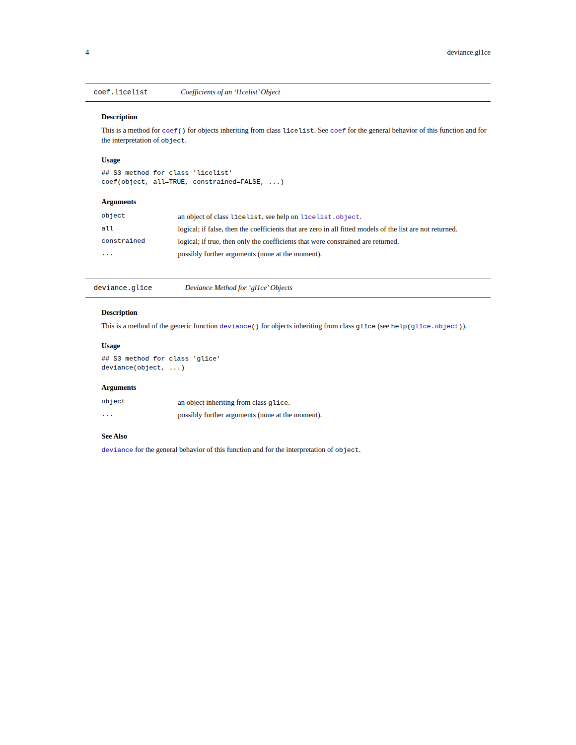4 deviance.gl1ce
coef.l1celist Coefficients of an ‘l1celist’ Object
Description
This is a method for coef() for objects inheriting from class l1celist. See coef for the general behavior of this function and for the interpretation of object.
Usage
## S3 method for class 'l1celist'
coef(object, all=TRUE, constrained=FALSE, ...)
Arguments
object
an object of class l1celist, see help on l1celist.object.
all
logical; if false, then the coefficients that are zero in all fitted models of the list are not returned.
constrained
logical; if true, then only the coefficients that were constrained are returned.
...
possibly further arguments (none at the moment).
deviance.gl1ce Deviance Method for ‘gl1ce’ Objects
Description
This is a method of the generic function deviance() for objects inheriting from class gl1ce (see help(gl1ce.object)).
Usage
## S3 method for class 'gl1ce'
deviance(object, ...)
Arguments
object
an object inheriting from class gl1ce.
...
possibly further arguments (none at the moment).
See Also
deviance for the general behavior of this function and for the interpretation of object.